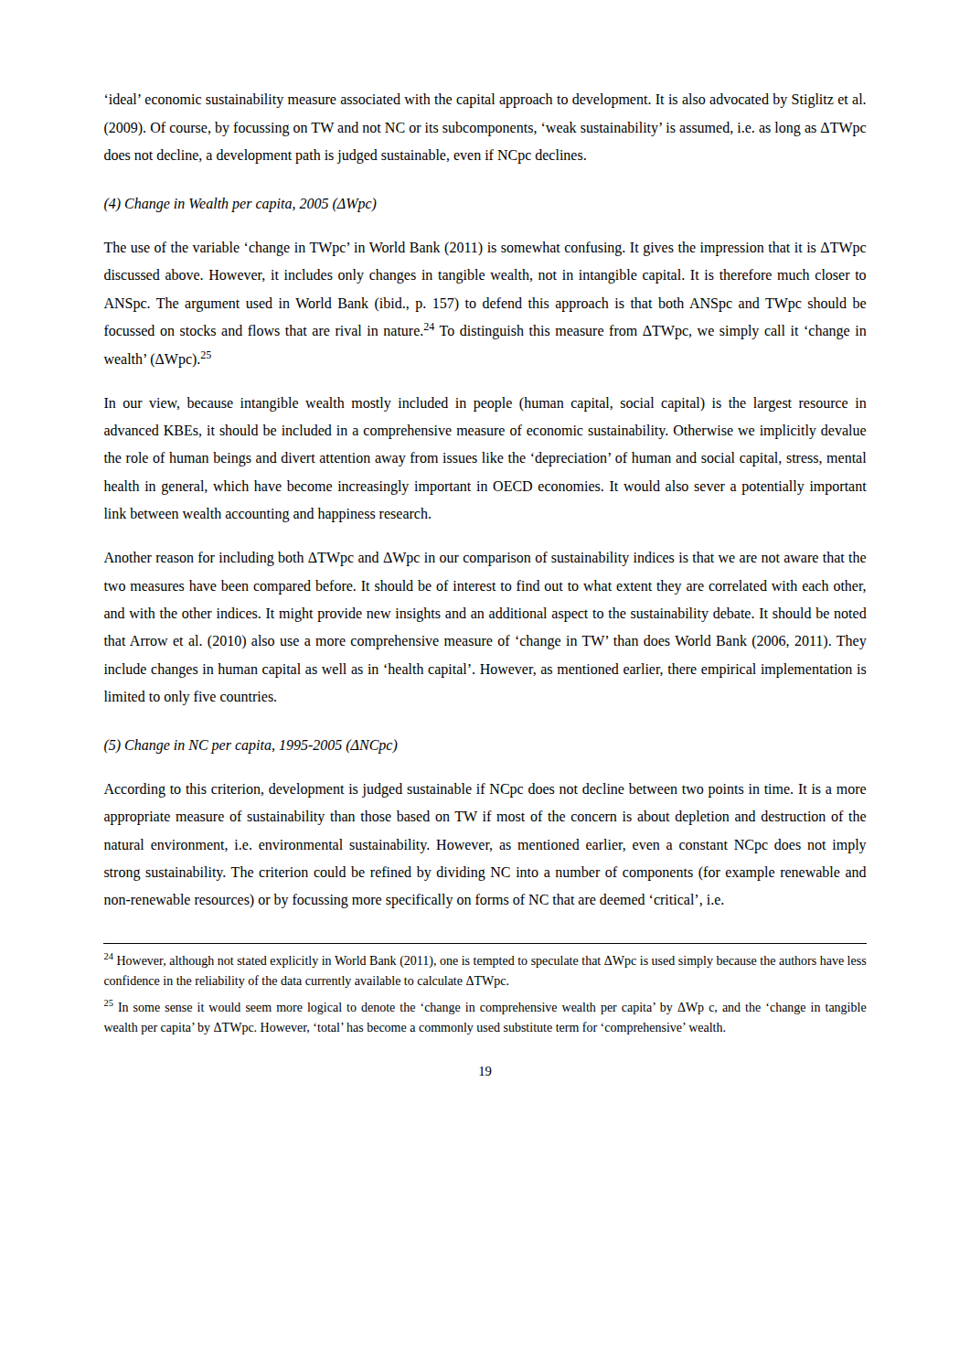‘ideal’ economic sustainability measure associated with the capital approach to development. It is also advocated by Stiglitz et al. (2009). Of course, by focussing on TW and not NC or its subcomponents, ‘weak sustainability’ is assumed, i.e. as long as ΔTWpc does not decline, a development path is judged sustainable, even if NCpc declines.
(4) Change in Wealth per capita, 2005 (ΔWpc)
The use of the variable ‘change in TWpc’ in World Bank (2011) is somewhat confusing. It gives the impression that it is ΔTWpc discussed above. However, it includes only changes in tangible wealth, not in intangible capital. It is therefore much closer to ANSpc. The argument used in World Bank (ibid., p. 157) to defend this approach is that both ANSpc and TWpc should be focussed on stocks and flows that are rival in nature.24 To distinguish this measure from ΔTWpc, we simply call it ‘change in wealth’ (ΔWpc).25
In our view, because intangible wealth mostly included in people (human capital, social capital) is the largest resource in advanced KBEs, it should be included in a comprehensive measure of economic sustainability. Otherwise we implicitly devalue the role of human beings and divert attention away from issues like the ‘depreciation’ of human and social capital, stress, mental health in general, which have become increasingly important in OECD economies. It would also sever a potentially important link between wealth accounting and happiness research.
Another reason for including both ΔTWpc and ΔWpc in our comparison of sustainability indices is that we are not aware that the two measures have been compared before. It should be of interest to find out to what extent they are correlated with each other, and with the other indices. It might provide new insights and an additional aspect to the sustainability debate. It should be noted that Arrow et al. (2010) also use a more comprehensive measure of ‘change in TW’ than does World Bank (2006, 2011). They include changes in human capital as well as in ‘health capital’. However, as mentioned earlier, there empirical implementation is limited to only five countries.
(5) Change in NC per capita, 1995-2005 (ΔNCpc)
According to this criterion, development is judged sustainable if NCpc does not decline between two points in time. It is a more appropriate measure of sustainability than those based on TW if most of the concern is about depletion and destruction of the natural environment, i.e. environmental sustainability. However, as mentioned earlier, even a constant NCpc does not imply strong sustainability. The criterion could be refined by dividing NC into a number of components (for example renewable and non-renewable resources) or by focussing more specifically on forms of NC that are deemed ‘critical’, i.e.
24 However, although not stated explicitly in World Bank (2011), one is tempted to speculate that ΔWpc is used simply because the authors have less confidence in the reliability of the data currently available to calculate ΔTWpc.
25 In some sense it would seem more logical to denote the ‘change in comprehensive wealth per capita’ by ΔWp c, and the ‘change in tangible wealth per capita’ by ΔTWpc. However, ‘total’ has become a commonly used substitute term for ‘comprehensive’ wealth.
19